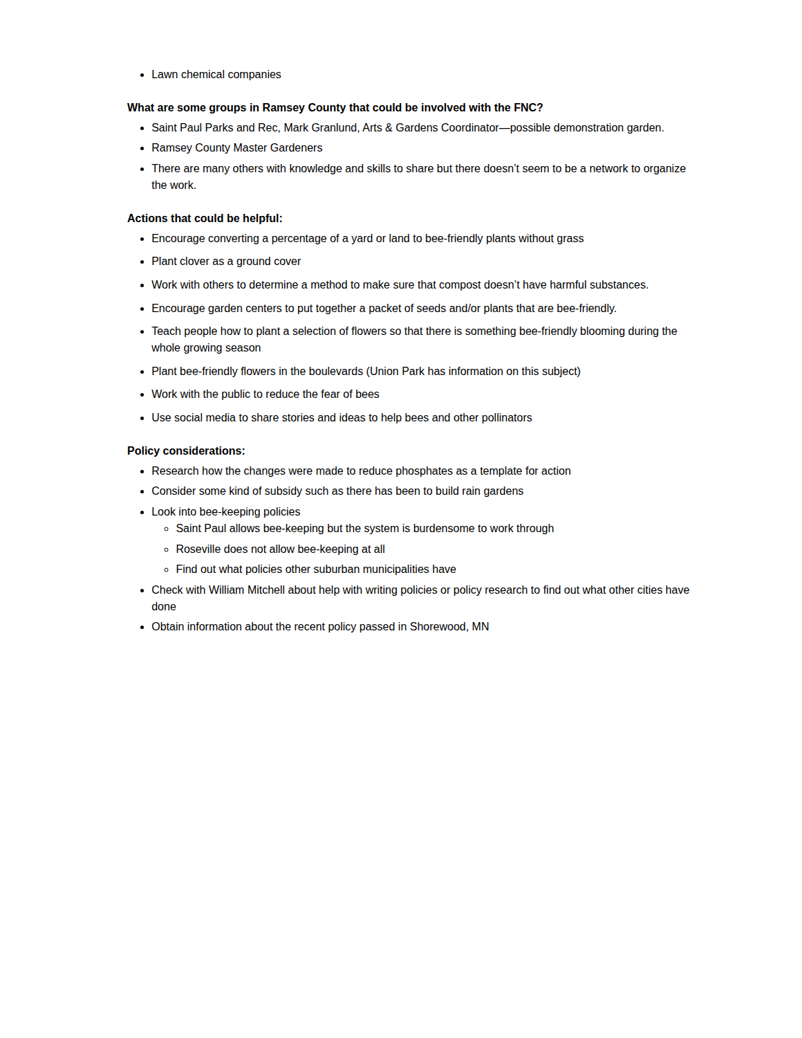Lawn chemical companies
What are some groups in Ramsey County that could be involved with the FNC?
Saint Paul Parks and Rec, Mark Granlund, Arts & Gardens Coordinator—possible demonstration garden.
Ramsey County Master Gardeners
There are many others with knowledge and skills to share but there doesn’t seem to be a network to organize the work.
Actions that could be helpful:
Encourage converting a percentage of a yard or land to bee-friendly plants without grass
Plant clover as a ground cover
Work with others to determine a method to make sure that compost doesn’t have harmful substances.
Encourage garden centers to put together a packet of seeds and/or plants that are bee-friendly.
Teach people how to plant a selection of flowers so that there is something bee-friendly blooming during the whole growing season
Plant bee-friendly flowers in the boulevards (Union Park has information on this subject)
Work with the public to reduce the fear of bees
Use social media to share stories and ideas to help bees and other pollinators
Policy considerations:
Research how the changes were made to reduce phosphates as a template for action
Consider some kind of subsidy such as there has been to build rain gardens
Look into bee-keeping policies
Saint Paul allows bee-keeping but the system is burdensome to work through
Roseville does not allow bee-keeping at all
Find out what policies other suburban municipalities have
Check with William Mitchell about help with writing policies or policy research to find out what other cities have done
Obtain information about the recent policy passed in Shorewood, MN